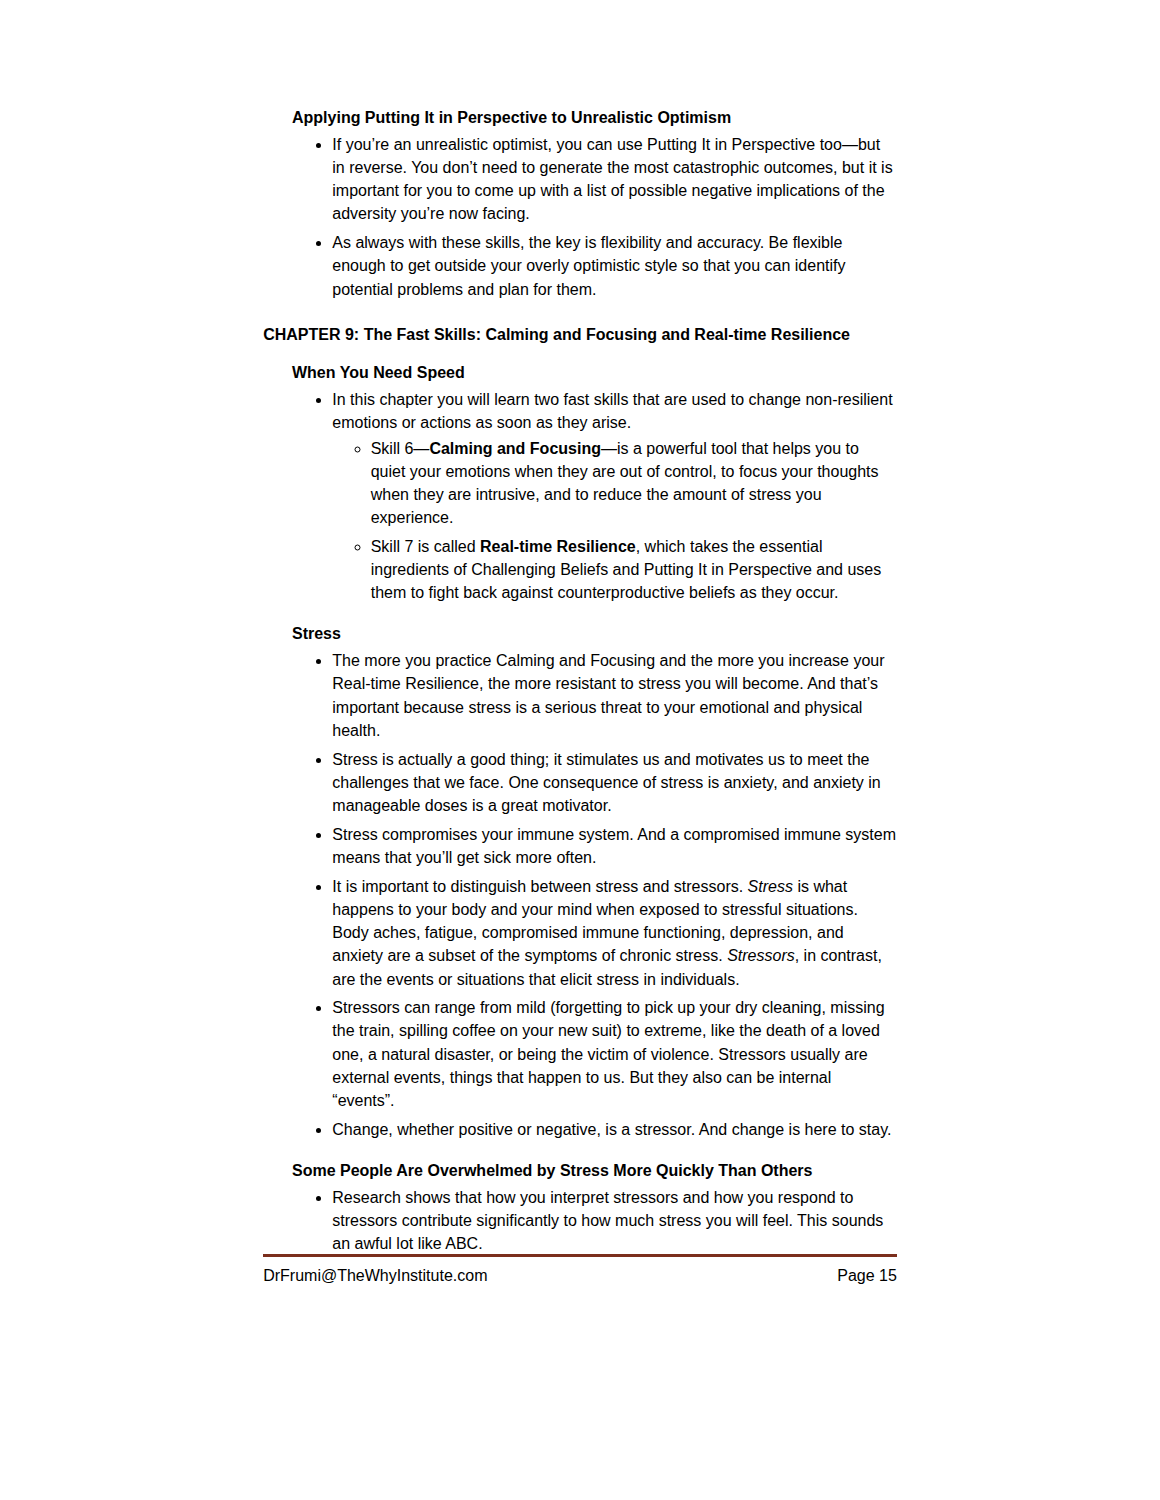Applying Putting It in Perspective to Unrealistic Optimism
If you’re an unrealistic optimist, you can use Putting It in Perspective too—but in reverse. You don’t need to generate the most catastrophic outcomes, but it is important for you to come up with a list of possible negative implications of the adversity you’re now facing.
As always with these skills, the key is flexibility and accuracy. Be flexible enough to get outside your overly optimistic style so that you can identify potential problems and plan for them.
CHAPTER 9: The Fast Skills: Calming and Focusing and Real-time Resilience
When You Need Speed
In this chapter you will learn two fast skills that are used to change non-resilient emotions or actions as soon as they arise.
Skill 6—Calming and Focusing—is a powerful tool that helps you to quiet your emotions when they are out of control, to focus your thoughts when they are intrusive, and to reduce the amount of stress you experience.
Skill 7 is called Real-time Resilience, which takes the essential ingredients of Challenging Beliefs and Putting It in Perspective and uses them to fight back against counterproductive beliefs as they occur.
Stress
The more you practice Calming and Focusing and the more you increase your Real-time Resilience, the more resistant to stress you will become. And that’s important because stress is a serious threat to your emotional and physical health.
Stress is actually a good thing; it stimulates us and motivates us to meet the challenges that we face. One consequence of stress is anxiety, and anxiety in manageable doses is a great motivator.
Stress compromises your immune system. And a compromised immune system means that you’ll get sick more often.
It is important to distinguish between stress and stressors. Stress is what happens to your body and your mind when exposed to stressful situations. Body aches, fatigue, compromised immune functioning, depression, and anxiety are a subset of the symptoms of chronic stress. Stressors, in contrast, are the events or situations that elicit stress in individuals.
Stressors can range from mild (forgetting to pick up your dry cleaning, missing the train, spilling coffee on your new suit) to extreme, like the death of a loved one, a natural disaster, or being the victim of violence. Stressors usually are external events, things that happen to us. But they also can be internal “events”.
Change, whether positive or negative, is a stressor. And change is here to stay.
Some People Are Overwhelmed by Stress More Quickly Than Others
Research shows that how you interpret stressors and how you respond to stressors contribute significantly to how much stress you will feel. This sounds an awful lot like ABC.
DrFrumi@TheWhyInstitute.com Page 15